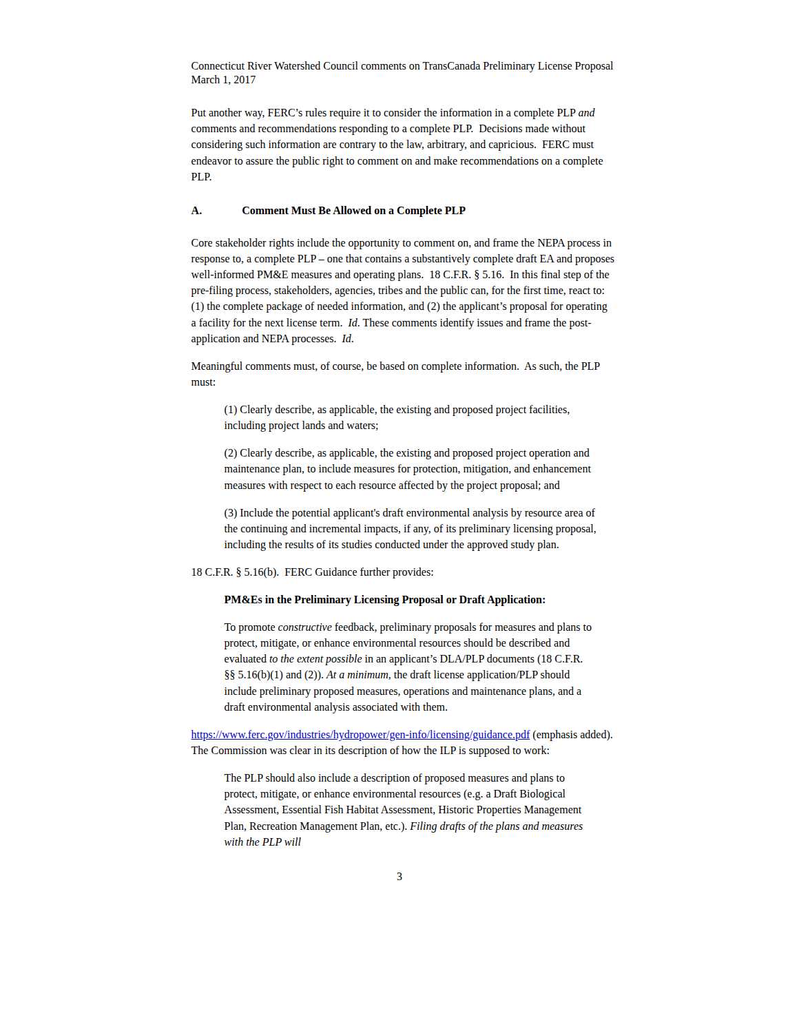Connecticut River Watershed Council comments on TransCanada Preliminary License Proposal
March 1, 2017
Put another way, FERC’s rules require it to consider the information in a complete PLP and comments and recommendations responding to a complete PLP. Decisions made without considering such information are contrary to the law, arbitrary, and capricious. FERC must endeavor to assure the public right to comment on and make recommendations on a complete PLP.
A. Comment Must Be Allowed on a Complete PLP
Core stakeholder rights include the opportunity to comment on, and frame the NEPA process in response to, a complete PLP – one that contains a substantively complete draft EA and proposes well-informed PM&E measures and operating plans. 18 C.F.R. § 5.16. In this final step of the pre-filing process, stakeholders, agencies, tribes and the public can, for the first time, react to: (1) the complete package of needed information, and (2) the applicant’s proposal for operating a facility for the next license term. Id. These comments identify issues and frame the post-application and NEPA processes. Id.
Meaningful comments must, of course, be based on complete information. As such, the PLP must:
(1) Clearly describe, as applicable, the existing and proposed project facilities, including project lands and waters;
(2) Clearly describe, as applicable, the existing and proposed project operation and maintenance plan, to include measures for protection, mitigation, and enhancement measures with respect to each resource affected by the project proposal; and
(3) Include the potential applicant's draft environmental analysis by resource area of the continuing and incremental impacts, if any, of its preliminary licensing proposal, including the results of its studies conducted under the approved study plan.
18 C.F.R. § 5.16(b). FERC Guidance further provides:
PM&Es in the Preliminary Licensing Proposal or Draft Application:
To promote constructive feedback, preliminary proposals for measures and plans to protect, mitigate, or enhance environmental resources should be described and evaluated to the extent possible in an applicant’s DLA/PLP documents (18 C.F.R. §§ 5.16(b)(1) and (2)). At a minimum, the draft license application/PLP should include preliminary proposed measures, operations and maintenance plans, and a draft environmental analysis associated with them.
https://www.ferc.gov/industries/hydropower/gen-info/licensing/guidance.pdf (emphasis added). The Commission was clear in its description of how the ILP is supposed to work:
The PLP should also include a description of proposed measures and plans to protect, mitigate, or enhance environmental resources (e.g. a Draft Biological Assessment, Essential Fish Habitat Assessment, Historic Properties Management Plan, Recreation Management Plan, etc.). Filing drafts of the plans and measures with the PLP will
3